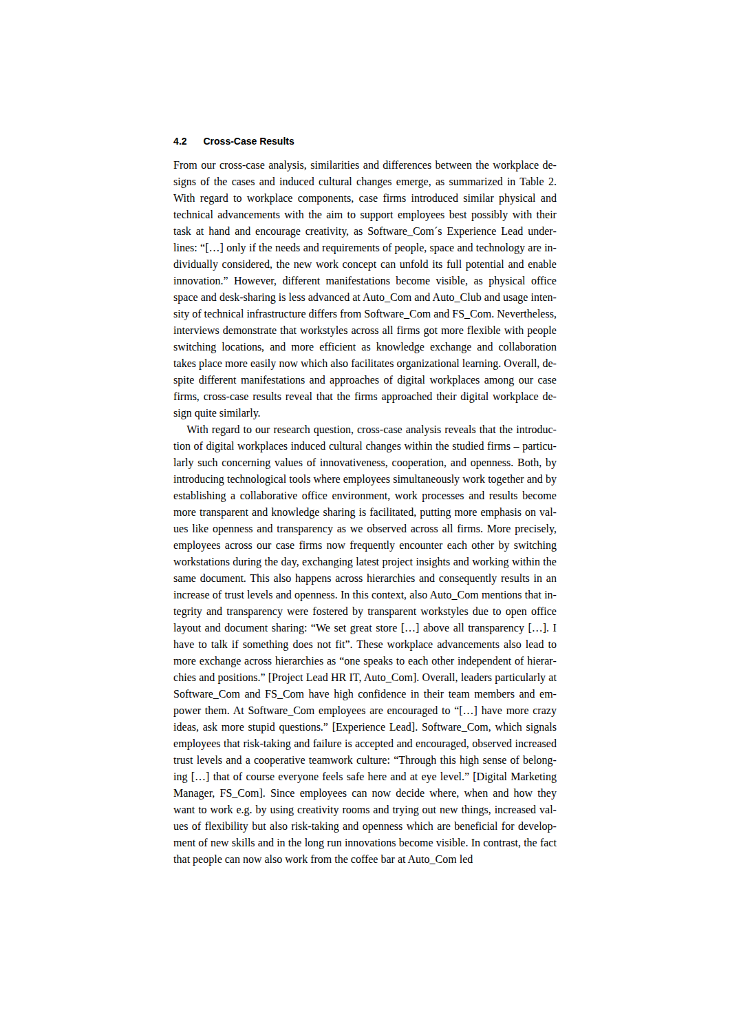4.2 Cross-Case Results
From our cross-case analysis, similarities and differences between the workplace designs of the cases and induced cultural changes emerge, as summarized in Table 2. With regard to workplace components, case firms introduced similar physical and technical advancements with the aim to support employees best possibly with their task at hand and encourage creativity, as Software_Com´s Experience Lead underlines: “[…] only if the needs and requirements of people, space and technology are individually considered, the new work concept can unfold its full potential and enable innovation.” However, different manifestations become visible, as physical office space and desk-sharing is less advanced at Auto_Com and Auto_Club and usage intensity of technical infrastructure differs from Software_Com and FS_Com. Nevertheless, interviews demonstrate that workstyles across all firms got more flexible with people switching locations, and more efficient as knowledge exchange and collaboration takes place more easily now which also facilitates organizational learning. Overall, despite different manifestations and approaches of digital workplaces among our case firms, cross-case results reveal that the firms approached their digital workplace design quite similarly.
With regard to our research question, cross-case analysis reveals that the introduction of digital workplaces induced cultural changes within the studied firms – particularly such concerning values of innovativeness, cooperation, and openness. Both, by introducing technological tools where employees simultaneously work together and by establishing a collaborative office environment, work processes and results become more transparent and knowledge sharing is facilitated, putting more emphasis on values like openness and transparency as we observed across all firms. More precisely, employees across our case firms now frequently encounter each other by switching workstations during the day, exchanging latest project insights and working within the same document. This also happens across hierarchies and consequently results in an increase of trust levels and openness. In this context, also Auto_Com mentions that integrity and transparency were fostered by transparent workstyles due to open office layout and document sharing: “We set great store […] above all transparency […]. I have to talk if something does not fit”. These workplace advancements also lead to more exchange across hierarchies as “one speaks to each other independent of hierarchies and positions.” [Project Lead HR IT, Auto_Com]. Overall, leaders particularly at Software_Com and FS_Com have high confidence in their team members and empower them. At Software_Com employees are encouraged to “[…] have more crazy ideas, ask more stupid questions.” [Experience Lead]. Software_Com, which signals employees that risk-taking and failure is accepted and encouraged, observed increased trust levels and a cooperative teamwork culture: “Through this high sense of belonging […] that of course everyone feels safe here and at eye level.” [Digital Marketing Manager, FS_Com]. Since employees can now decide where, when and how they want to work e.g. by using creativity rooms and trying out new things, increased values of flexibility but also risk-taking and openness which are beneficial for development of new skills and in the long run innovations become visible. In contrast, the fact that people can now also work from the coffee bar at Auto_Com led